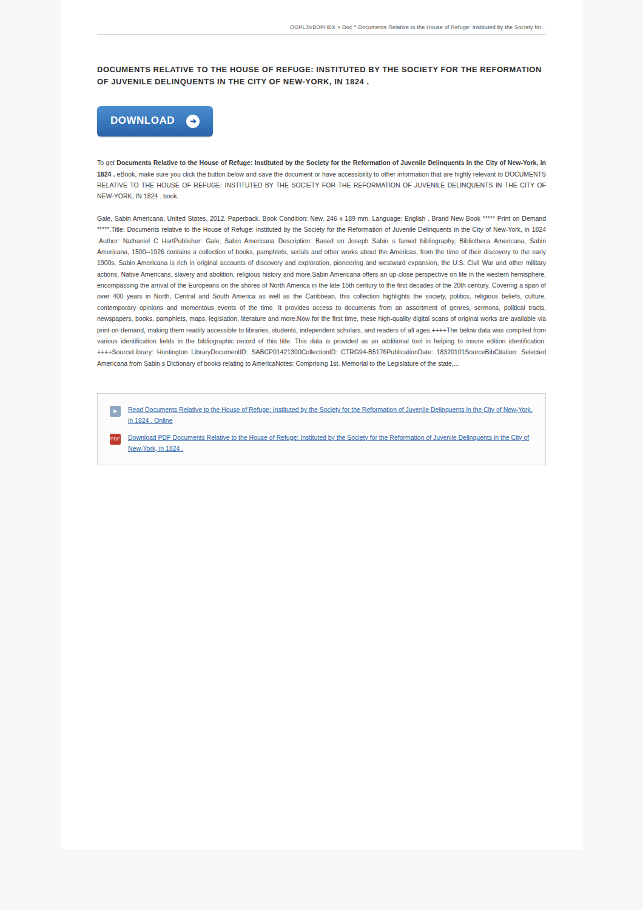OGPL3VBDPHBX > Doc ^ Documents Relative to the House of Refuge: Instituted by the Society for...
DOCUMENTS RELATIVE TO THE HOUSE OF REFUGE: INSTITUTED BY THE SOCIETY FOR THE REFORMATION OF JUVENILE DELINQUENTS IN THE CITY OF NEW-YORK, IN 1824 .
DOWNLOAD ➜
To get Documents Relative to the House of Refuge: Instituted by the Society for the Reformation of Juvenile Delinquents in the City of New-York, in 1824 . eBook, make sure you click the button below and save the document or have accessibility to other information that are highly relevant to DOCUMENTS RELATIVE TO THE HOUSE OF REFUGE: INSTITUTED BY THE SOCIETY FOR THE REFORMATION OF JUVENILE DELINQUENTS IN THE CITY OF NEW-YORK, IN 1824 . book.
Gale, Sabin Americana, United States, 2012. Paperback. Book Condition: New. 246 x 189 mm. Language: English . Brand New Book ***** Print on Demand *****.Title: Documents relative to the House of Refuge: instituted by the Society for the Reformation of Juvenile Delinquents in the City of New-York, in 1824 .Author: Nathaniel C HartPublisher: Gale, Sabin Americana Description: Based on Joseph Sabin s famed bibliography, Bibliotheca Americana, Sabin Americana, 1500--1926 contains a collection of books, pamphlets, serials and other works about the Americas, from the time of their discovery to the early 1900s. Sabin Americana is rich in original accounts of discovery and exploration, pioneering and westward expansion, the U.S. Civil War and other military actions, Native Americans, slavery and abolition, religious history and more.Sabin Americana offers an up-close perspective on life in the western hemisphere, encompassing the arrival of the Europeans on the shores of North America in the late 15th century to the first decades of the 20th century. Covering a span of over 400 years in North, Central and South America as well as the Caribbean, this collection highlights the society, politics, religious beliefs, culture, contemporary opinions and momentous events of the time. It provides access to documents from an assortment of genres, sermons, political tracts, newspapers, books, pamphlets, maps, legislation, literature and more.Now for the first time, these high-quality digital scans of original works are available via print-on-demand, making them readily accessible to libraries, students, independent scholars, and readers of all ages.++++The below data was compiled from various identification fields in the bibliographic record of this title. This data is provided as an additional tool in helping to insure edition identification: ++++SourceLibrary: Huntington LibraryDocumentID: SABCP01421300CollectionID: CTRG94-B5176PublicationDate: 18320101SourceBibCitation: Selected Americana from Sabin s Dictionary of books relating to AmericaNotes: Comprising 1st. Memorial to the Legislature of the state,...
▶Read Documents Relative to the House of Refuge: Instituted by the Society for the Reformation of Juvenile Delinquents in the City of New-York, in 1824 . Online
PDF Download PDF Documents Relative to the House of Refuge: Instituted by the Society for the Reformation of Juvenile Delinquents in the City of New-York, in 1824 .